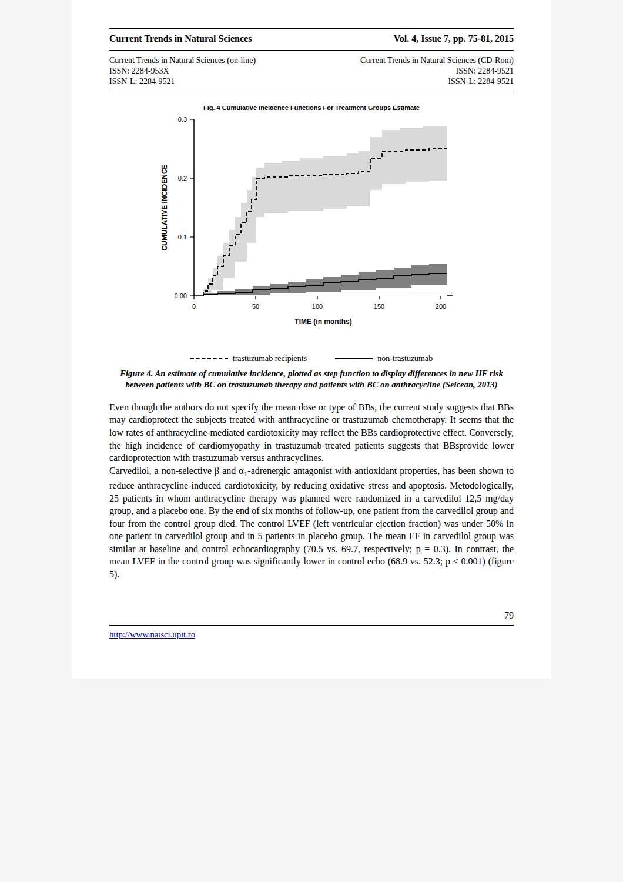Current Trends in Natural Sciences
Vol. 4, Issue 7, pp. 75-81, 2015
Current Trends in Natural Sciences (on-line)
ISSN: 2284-953X
ISSN-L: 2284-9521
Current Trends in Natural Sciences (CD-Rom)
ISSN: 2284-9521
ISSN-L: 2284-9521
Cumulative Incidence Functions For Treatment Groups Estimate Fig. 4 Cumulative Incidence Functions For Treatment Groups Estimate 0.00 0.1 0.2 0.3 0 50 100 150 200 TIME (in months) CUMULATIVE INCIDENCE
trastuzumab recipients
non-trastuzumab
Figure 4. An estimate of cumulative incidence, plotted as step function to display differences in new HF risk between patients with BC on trastuzumab therapy and patients with BC on anthracycline (Seicean, 2013)
Even though the authors do not specify the mean dose or type of BBs, the current study suggests that BBs may cardioprotect the subjects treated with anthracycline or trastuzumab chemotherapy. It seems that the low rates of anthracycline-mediated cardiotoxicity may reflect the BBs cardioprotective effect. Conversely, the high incidence of cardiomyopathy in trastuzumab-treated patients suggests that BBsprovide lower cardioprotection with trastuzumab versus anthracyclines.
Carvedilol, a non-selective β and α1-adrenergic antagonist with antioxidant properties, has been shown to reduce anthracycline-induced cardiotoxicity, by reducing oxidative stress and apoptosis. Metodologically, 25 patients in whom anthracycline therapy was planned were randomized in a carvedilol 12,5 mg/day group, and a placebo one. By the end of six months of follow-up, one patient from the carvedilol group and four from the control group died. The control LVEF (left ventricular ejection fraction) was under 50% in one patient in carvedilol group and in 5 patients in placebo group. The mean EF in carvedilol group was similar at baseline and control echocardiography (70.5 vs. 69.7, respectively; p = 0.3). In contrast, the mean LVEF in the control group was significantly lower in control echo (68.9 vs. 52.3; p < 0.001) (figure 5).
79
http://www.natsci.upit.ro